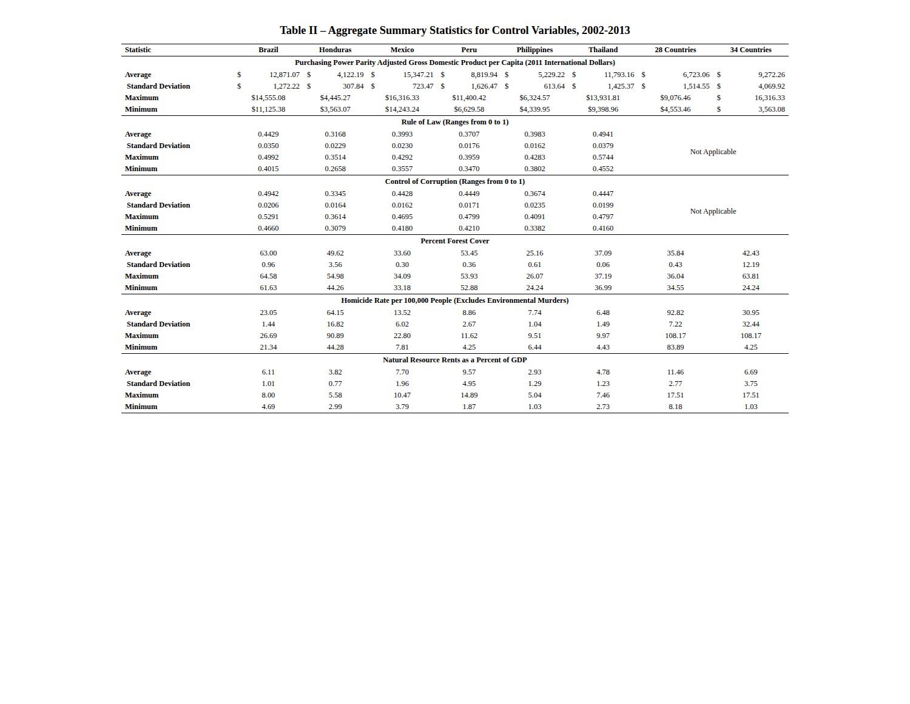Table II – Aggregate Summary Statistics for Control Variables, 2002-2013
| Statistic | Brazil | Honduras | Mexico | Peru | Philippines | Thailand | 28 Countries | 34 Countries |
| --- | --- | --- | --- | --- | --- | --- | --- | --- |
| Purchasing Power Parity Adjusted Gross Domestic Product per Capita (2011 International Dollars) |
| Average | $ 12,871.07 | $ 4,122.19 | $ 15,347.21 | $ 8,819.94 | $ 5,229.22 | $ 11,793.16 | $ 6,723.06 | $ 9,272.26 |
| Standard Deviation | $ 1,272.22 | $ 307.84 | $ 723.47 | $ 1,626.47 | $ 613.64 | $ 1,425.37 | $ 1,514.55 | $ 4,069.92 |
| Maximum | $14,555.08 | $4,445.27 | $16,316.33 | $11,400.42 | $6,324.57 | $13,931.81 | $9,076.46 | $ 16,316.33 |
| Minimum | $11,125.38 | $3,563.07 | $14,243.24 | $6,629.58 | $4,339.95 | $9,398.96 | $4,553.46 | $ 3,563.08 |
| Rule of Law (Ranges from 0 to 1) |
| Average | 0.4429 | 0.3168 | 0.3993 | 0.3707 | 0.3983 | 0.4941 | Not Applicable |
| Standard Deviation | 0.0350 | 0.0229 | 0.0230 | 0.0176 | 0.0162 | 0.0379 |
| Maximum | 0.4992 | 0.3514 | 0.4292 | 0.3959 | 0.4283 | 0.5744 |
| Minimum | 0.4015 | 0.2658 | 0.3557 | 0.3470 | 0.3802 | 0.4552 |
| Control of Corruption (Ranges from 0 to 1) |
| Average | 0.4942 | 0.3345 | 0.4428 | 0.4449 | 0.3674 | 0.4447 | Not Applicable |
| Standard Deviation | 0.0206 | 0.0164 | 0.0162 | 0.0171 | 0.0235 | 0.0199 |
| Maximum | 0.5291 | 0.3614 | 0.4695 | 0.4799 | 0.4091 | 0.4797 |
| Minimum | 0.4660 | 0.3079 | 0.4180 | 0.4210 | 0.3382 | 0.4160 |
| Percent Forest Cover |
| Average | 63.00 | 49.62 | 33.60 | 53.45 | 25.16 | 37.09 | 35.84 | 42.43 |
| Standard Deviation | 0.96 | 3.56 | 0.30 | 0.36 | 0.61 | 0.06 | 0.43 | 12.19 |
| Maximum | 64.58 | 54.98 | 34.09 | 53.93 | 26.07 | 37.19 | 36.04 | 63.81 |
| Minimum | 61.63 | 44.26 | 33.18 | 52.88 | 24.24 | 36.99 | 34.55 | 24.24 |
| Homicide Rate per 100,000 People (Excludes Environmental Murders) |
| Average | 23.05 | 64.15 | 13.52 | 8.86 | 7.74 | 6.48 | 92.82 | 30.95 |
| Standard Deviation | 1.44 | 16.82 | 6.02 | 2.67 | 1.04 | 1.49 | 7.22 | 32.44 |
| Maximum | 26.69 | 90.89 | 22.80 | 11.62 | 9.51 | 9.97 | 108.17 | 108.17 |
| Minimum | 21.34 | 44.28 | 7.81 | 4.25 | 6.44 | 4.43 | 83.89 | 4.25 |
| Natural Resource Rents as a Percent of GDP |
| Average | 6.11 | 3.82 | 7.70 | 9.57 | 2.93 | 4.78 | 11.46 | 6.69 |
| Standard Deviation | 1.01 | 0.77 | 1.96 | 4.95 | 1.29 | 1.23 | 2.77 | 3.75 |
| Maximum | 8.00 | 5.58 | 10.47 | 14.89 | 5.04 | 7.46 | 17.51 | 17.51 |
| Minimum | 4.69 | 2.99 | 3.79 | 1.87 | 1.03 | 2.73 | 8.18 | 1.03 |